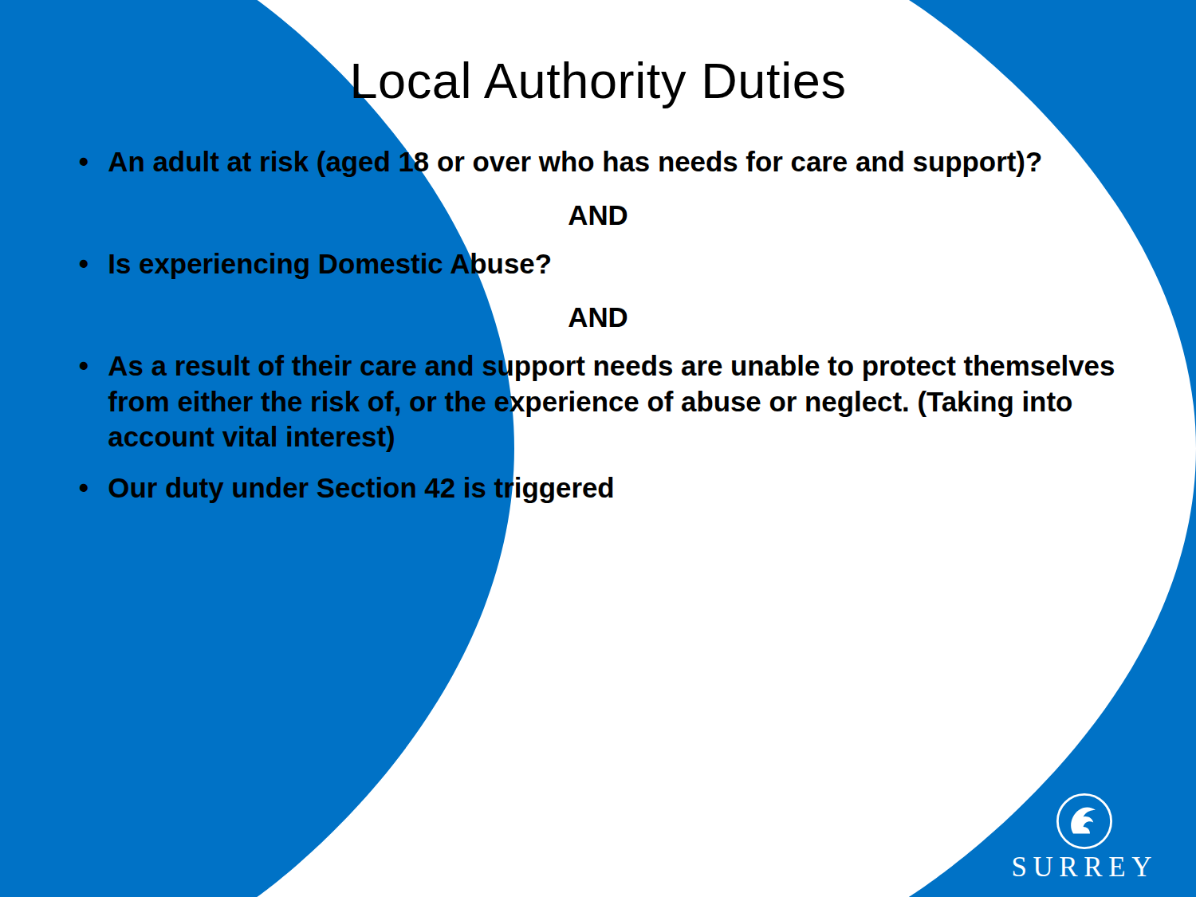Local Authority Duties
An adult at risk (aged 18 or over who has needs for care and support)?
AND
Is experiencing Domestic Abuse?
AND
As a result of their care and support needs are unable to protect themselves from either the risk of, or the experience of abuse or neglect. (Taking into account vital interest)
Our duty under Section 42 is triggered
SURREY